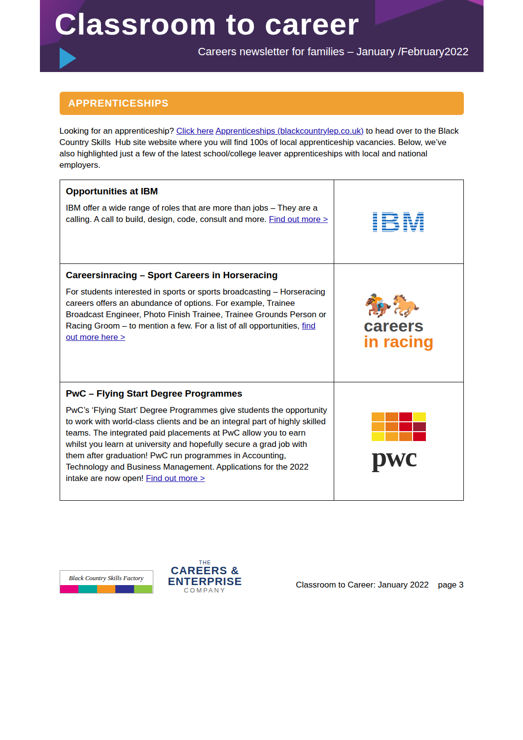Classroom to career
Careers newsletter for families – January /February2022
APPRENTICESHIPS
Looking for an apprenticeship? Click here Apprenticeships (blackcountrylep.co.uk) to head over to the Black Country Skills Hub site website where you will find 100s of local apprenticeship vacancies. Below, we’ve also highlighted just a few of the latest school/college leaver apprenticeships with local and national employers.
| Opportunities at IBM IBM offer a wide range of roles that are more than jobs – They are a calling. A call to build, design, code, consult and more. Find out more > | IBM |
| Careersinracing – Sport Careers in Horseracing For students interested in sports or sports broadcasting – Horseracing careers offers an abundance of options. For example, Trainee Broadcast Engineer, Photo Finish Trainee, Trainee Grounds Person or Racing Groom – to mention a few. For a list of all opportunities, find out more here > | 🏇🐎 careers in racing |
| PwC – Flying Start Degree Programmes PwC’s ‘Flying Start’ Degree Programmes give students the opportunity to work with world-class clients and be an integral part of highly skilled teams. The integrated paid placements at PwC allow you to earn whilst you learn at university and hopefully secure a grad job with them after graduation! PwC run programmes in Accounting, Technology and Business Management. Applications for the 2022 intake are now open! Find out more > | pwc |
Black Country Skills Factory
THE
CAREERS &
ENTERPRISE
COMPANY
Classroom to Career: January 2022 page 3